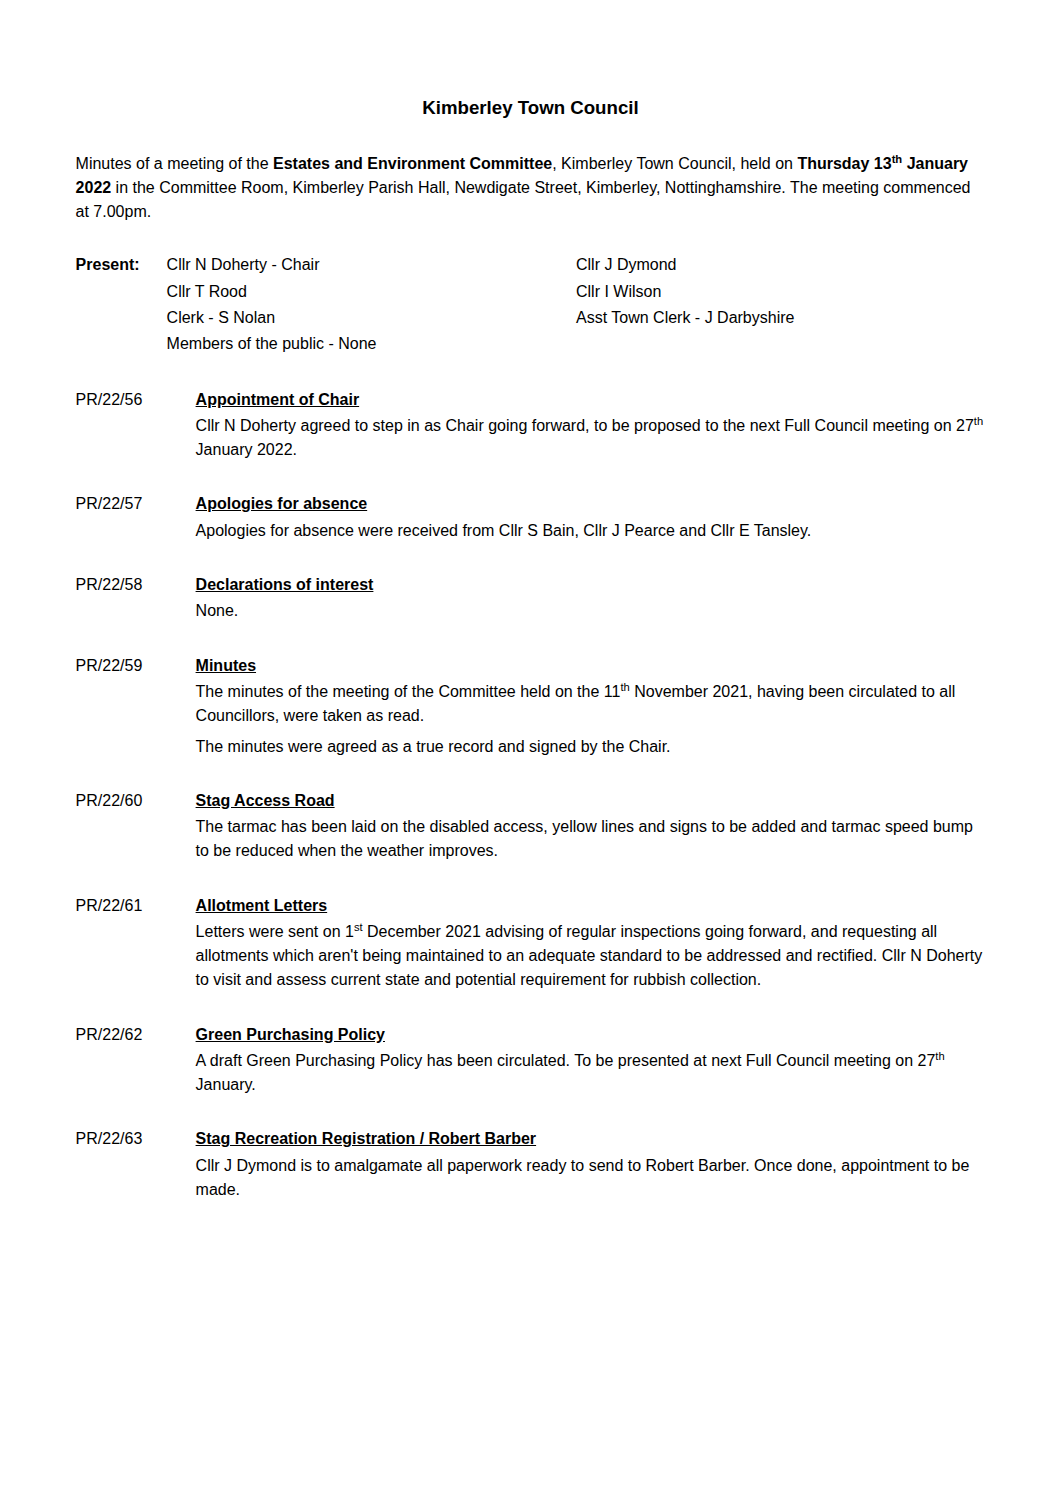Kimberley Town Council
Minutes of a meeting of the Estates and Environment Committee, Kimberley Town Council, held on Thursday 13th January 2022 in the Committee Room, Kimberley Parish Hall, Newdigate Street, Kimberley, Nottinghamshire. The meeting commenced at 7.00pm.
| Present: | Cllr N Doherty - Chair | Cllr J Dymond |
| | Cllr T Rood | Cllr I Wilson |
| | Clerk - S Nolan | Asst Town Clerk - J Darbyshire |
| | Members of the public - None |
PR/22/56
Appointment of Chair
Cllr N Doherty agreed to step in as Chair going forward, to be proposed to the next Full Council meeting on 27th January 2022.
PR/22/57
Apologies for absence
Apologies for absence were received from Cllr S Bain, Cllr J Pearce and Cllr E Tansley.
PR/22/58
Declarations of interest
None.
PR/22/59
Minutes
The minutes of the meeting of the Committee held on the 11th November 2021, having been circulated to all Councillors, were taken as read.
The minutes were agreed as a true record and signed by the Chair.
PR/22/60
Stag Access Road
The tarmac has been laid on the disabled access, yellow lines and signs to be added and tarmac speed bump to be reduced when the weather improves.
PR/22/61
Allotment Letters
Letters were sent on 1st December 2021 advising of regular inspections going forward, and requesting all allotments which aren't being maintained to an adequate standard to be addressed and rectified. Cllr N Doherty to visit and assess current state and potential requirement for rubbish collection.
PR/22/62
Green Purchasing Policy
A draft Green Purchasing Policy has been circulated. To be presented at next Full Council meeting on 27th January.
PR/22/63
Stag Recreation Registration / Robert Barber
Cllr J Dymond is to amalgamate all paperwork ready to send to Robert Barber. Once done, appointment to be made.